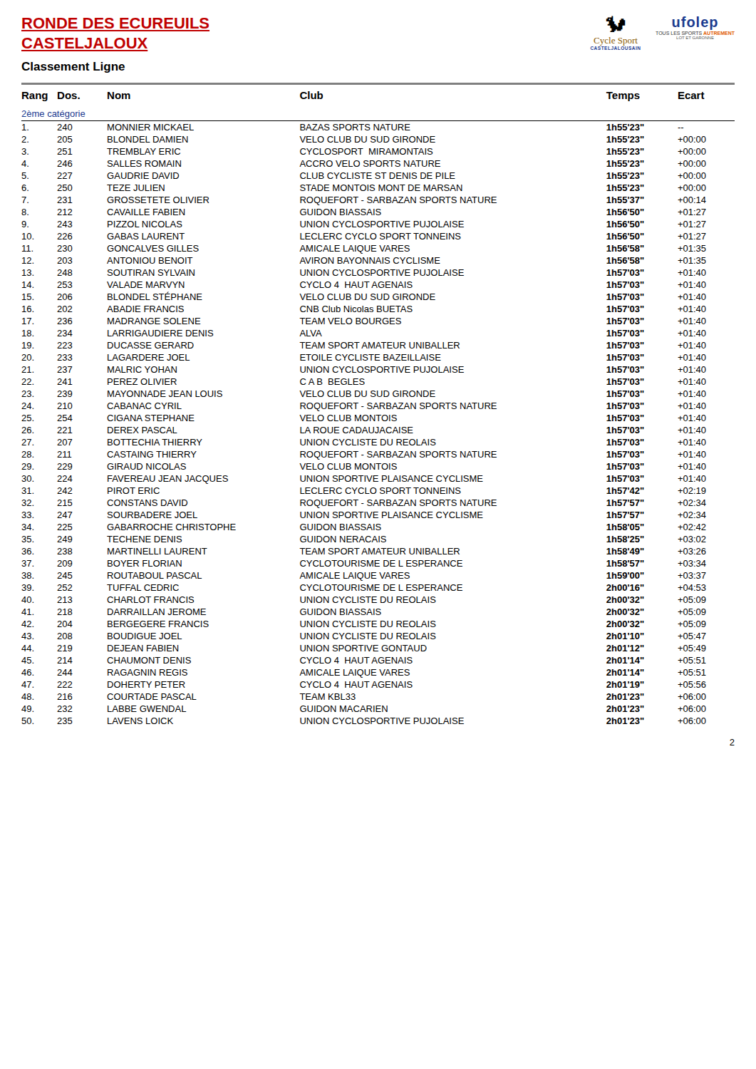RONDE DES ECUREUILS
CASTELJALOUX
Classement Ligne
🐿
Cycle Sport
CASTELJALOUSAIN
ufolep
TOUS LES SPORTS AUTREMENT
LOT ET GARONNE
| Rang | Dos. | Nom | Club | Temps | Ecart |
| --- | --- | --- | --- | --- | --- |
| 2ème catégorie |
| 1. | 240 | MONNIER MICKAEL | BAZAS SPORTS NATURE | 1h55'23" | -- |
| 2. | 205 | BLONDEL DAMIEN | VELO CLUB DU SUD GIRONDE | 1h55'23" | +00:00 |
| 3. | 251 | TREMBLAY ERIC | CYCLOSPORT MIRAMONTAIS | 1h55'23" | +00:00 |
| 4. | 246 | SALLES ROMAIN | ACCRO VELO SPORTS NATURE | 1h55'23" | +00:00 |
| 5. | 227 | GAUDRIE DAVID | CLUB CYCLISTE ST DENIS DE PILE | 1h55'23" | +00:00 |
| 6. | 250 | TEZE JULIEN | STADE MONTOIS MONT DE MARSAN | 1h55'23" | +00:00 |
| 7. | 231 | GROSSETETE OLIVIER | ROQUEFORT - SARBAZAN SPORTS NATURE | 1h55'37" | +00:14 |
| 8. | 212 | CAVAILLE FABIEN | GUIDON BIASSAIS | 1h56'50" | +01:27 |
| 9. | 243 | PIZZOL NICOLAS | UNION CYCLOSPORTIVE PUJOLAISE | 1h56'50" | +01:27 |
| 10. | 226 | GABAS LAURENT | LECLERC CYCLO SPORT TONNEINS | 1h56'50" | +01:27 |
| 11. | 230 | GONCALVES GILLES | AMICALE LAIQUE VARES | 1h56'58" | +01:35 |
| 12. | 203 | ANTONIOU BENOIT | AVIRON BAYONNAIS CYCLISME | 1h56'58" | +01:35 |
| 13. | 248 | SOUTIRAN SYLVAIN | UNION CYCLOSPORTIVE PUJOLAISE | 1h57'03" | +01:40 |
| 14. | 253 | VALADE MARVYN | CYCLO 4 HAUT AGENAIS | 1h57'03" | +01:40 |
| 15. | 206 | BLONDEL STÉPHANE | VELO CLUB DU SUD GIRONDE | 1h57'03" | +01:40 |
| 16. | 202 | ABADIE FRANCIS | CNB Club Nicolas BUETAS | 1h57'03" | +01:40 |
| 17. | 236 | MADRANGE SOLENE | TEAM VELO BOURGES | 1h57'03" | +01:40 |
| 18. | 234 | LARRIGAUDIERE DENIS | ALVA | 1h57'03" | +01:40 |
| 19. | 223 | DUCASSE GERARD | TEAM SPORT AMATEUR UNIBALLER | 1h57'03" | +01:40 |
| 20. | 233 | LAGARDERE JOEL | ETOILE CYCLISTE BAZEILLAISE | 1h57'03" | +01:40 |
| 21. | 237 | MALRIC YOHAN | UNION CYCLOSPORTIVE PUJOLAISE | 1h57'03" | +01:40 |
| 22. | 241 | PEREZ OLIVIER | C A B BEGLES | 1h57'03" | +01:40 |
| 23. | 239 | MAYONNADE JEAN LOUIS | VELO CLUB DU SUD GIRONDE | 1h57'03" | +01:40 |
| 24. | 210 | CABANAC CYRIL | ROQUEFORT - SARBAZAN SPORTS NATURE | 1h57'03" | +01:40 |
| 25. | 254 | CIGANA STEPHANE | VELO CLUB MONTOIS | 1h57'03" | +01:40 |
| 26. | 221 | DEREX PASCAL | LA ROUE CADAUJACAISE | 1h57'03" | +01:40 |
| 27. | 207 | BOTTECHIA THIERRY | UNION CYCLISTE DU REOLAIS | 1h57'03" | +01:40 |
| 28. | 211 | CASTAING THIERRY | ROQUEFORT - SARBAZAN SPORTS NATURE | 1h57'03" | +01:40 |
| 29. | 229 | GIRAUD NICOLAS | VELO CLUB MONTOIS | 1h57'03" | +01:40 |
| 30. | 224 | FAVEREAU JEAN JACQUES | UNION SPORTIVE PLAISANCE CYCLISME | 1h57'03" | +01:40 |
| 31. | 242 | PIROT ERIC | LECLERC CYCLO SPORT TONNEINS | 1h57'42" | +02:19 |
| 32. | 215 | CONSTANS DAVID | ROQUEFORT - SARBAZAN SPORTS NATURE | 1h57'57" | +02:34 |
| 33. | 247 | SOURBADERE JOEL | UNION SPORTIVE PLAISANCE CYCLISME | 1h57'57" | +02:34 |
| 34. | 225 | GABARROCHE CHRISTOPHE | GUIDON BIASSAIS | 1h58'05" | +02:42 |
| 35. | 249 | TECHENE DENIS | GUIDON NERACAIS | 1h58'25" | +03:02 |
| 36. | 238 | MARTINELLI LAURENT | TEAM SPORT AMATEUR UNIBALLER | 1h58'49" | +03:26 |
| 37. | 209 | BOYER FLORIAN | CYCLOTOURISME DE L ESPERANCE | 1h58'57" | +03:34 |
| 38. | 245 | ROUTABOUL PASCAL | AMICALE LAIQUE VARES | 1h59'00" | +03:37 |
| 39. | 252 | TUFFAL CEDRIC | CYCLOTOURISME DE L ESPERANCE | 2h00'16" | +04:53 |
| 40. | 213 | CHARLOT FRANCIS | UNION CYCLISTE DU REOLAIS | 2h00'32" | +05:09 |
| 41. | 218 | DARRAILLAN JEROME | GUIDON BIASSAIS | 2h00'32" | +05:09 |
| 42. | 204 | BERGEGERE FRANCIS | UNION CYCLISTE DU REOLAIS | 2h00'32" | +05:09 |
| 43. | 208 | BOUDIGUE JOEL | UNION CYCLISTE DU REOLAIS | 2h01'10" | +05:47 |
| 44. | 219 | DEJEAN FABIEN | UNION SPORTIVE GONTAUD | 2h01'12" | +05:49 |
| 45. | 214 | CHAUMONT DENIS | CYCLO 4 HAUT AGENAIS | 2h01'14" | +05:51 |
| 46. | 244 | RAGAGNIN REGIS | AMICALE LAIQUE VARES | 2h01'14" | +05:51 |
| 47. | 222 | DOHERTY PETER | CYCLO 4 HAUT AGENAIS | 2h01'19" | +05:56 |
| 48. | 216 | COURTADE PASCAL | TEAM KBL33 | 2h01'23" | +06:00 |
| 49. | 232 | LABBE GWENDAL | GUIDON MACARIEN | 2h01'23" | +06:00 |
| 50. | 235 | LAVENS LOICK | UNION CYCLOSPORTIVE PUJOLAISE | 2h01'23" | +06:00 |
2